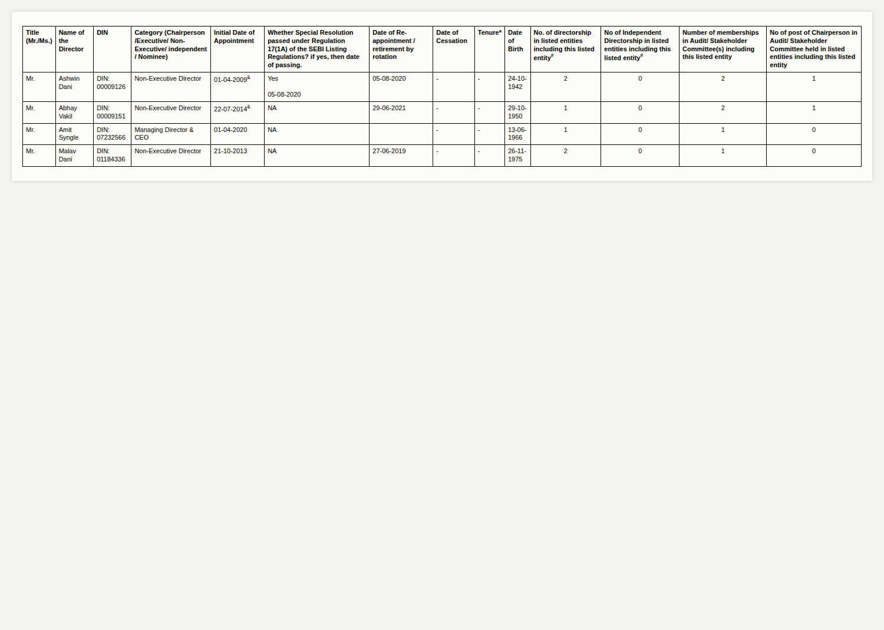| Title (Mr./Ms.) | Name of the Director | DIN | Category (Chairperson /Executive/ Non-Executive/ independent / Nominee) | Initial Date of Appointment | Whether Special Resolution passed under Regulation 17(1A) of the SEBI Listing Regulations? if yes, then date of passing. | Date of Re-appointment / retirement by rotation | Date of Cessation | Tenure* | Date of Birth | No. of directorship in listed entities including this listed entity # | No of Independent Directorship in listed entities including this listed entity # | Number of memberships in Audit/ Stakeholder Committee(s) including this listed entity | No of post of Chairperson in Audit/ Stakeholder Committee held in listed entities including this listed entity |
| --- | --- | --- | --- | --- | --- | --- | --- | --- | --- | --- | --- | --- | --- |
| Mr. | Ashwin Dani | DIN: 00009126 | Non-Executive Director | 01-04-2009 & | Yes 05-08-2020 | 05-08-2020 | - | - | 24-10-1942 | 2 | 0 | 2 | 1 |
| Mr. | Abhay Vakil | DIN: 00009151 | Non-Executive Director | 22-07-2014 & | NA | 29-06-2021 | - | - | 29-10-1950 | 1 | 0 | 2 | 1 |
| Mr. | Amit Syngle | DIN: 07232566 | Managing Director & CEO | 01-04-2020 | NA | | - | - | 13-06-1966 | 1 | 0 | 1 | 0 |
| Mr. | Malav Dani | DIN: 01184336 | Non-Executive Director | 21-10-2013 | NA | 27-06-2019 | - | - | 26-11-1975 | 2 | 0 | 1 | 0 |